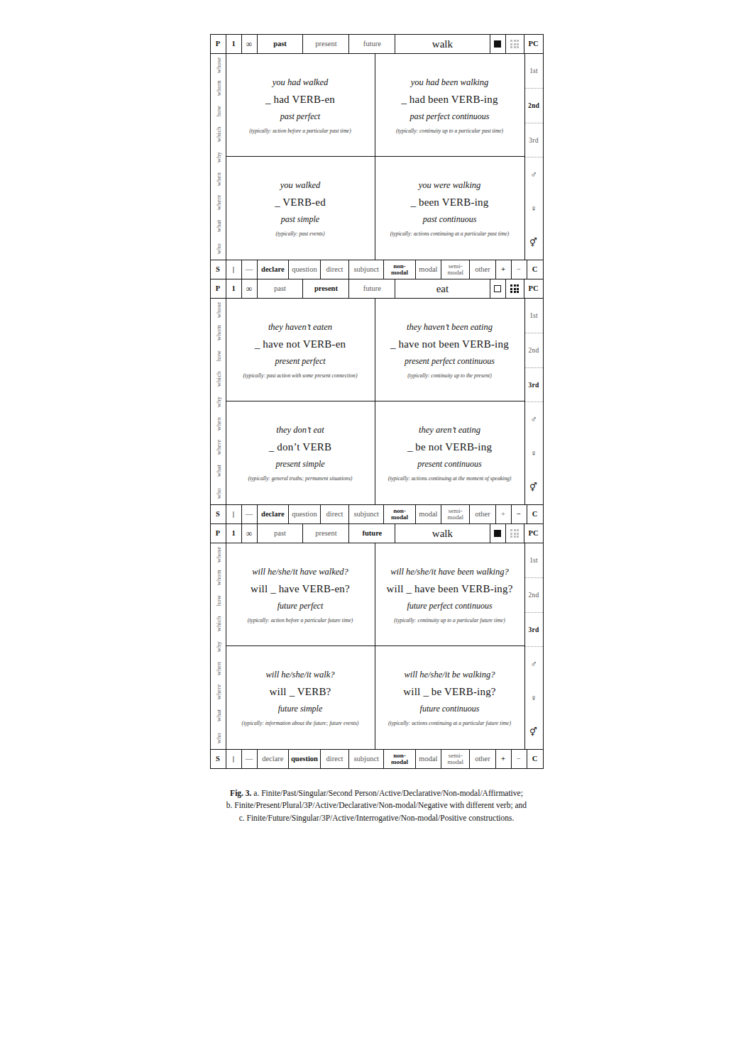P
1
∞
past
present
future
walk
PC
whose
whom
how
which
why
when
where
what
who
you had walked
_ had VERB-en
past perfect
(typically: action before a particular past time)
you had been walking
_ had been VERB-ing
past perfect continuous
(typically: continuity up to a particular past time)
you walked
_ VERB-ed
past simple
(typically: past events)
you were walking
_ been VERB-ing
past continuous
(typically: actions continuing at a particular past time)
1st
2nd
3rd
♂
♀
⚥
S
|
—
declare
question
direct
subjunct
non-
modal
modal
semi-
modal
other
+
−
C
P
1
∞
past
present
future
eat
PC
whose
whom
how
which
why
when
where
what
who
they haven’t eaten
_ have not VERB-en
present perfect
(typically: past action with some present connection)
they haven’t been eating
_ have not been VERB-ing
present perfect continuous
(typically: continuity up to the present)
they don’t eat
_ don’t VERB
present simple
(typically: general truths; permanent situations)
they aren’t eating
_ be not VERB-ing
present continuous
(typically: actions continuing at the moment of speaking)
1st
2nd
3rd
♂
♀
⚥
S
|
—
declare
question
direct
subjunct
non-
modal
modal
semi-
modal
other
+
−
C
P
1
∞
past
present
future
walk
PC
whose
whom
how
which
why
when
where
what
who
will he/she/it have walked?
will _ have VERB-en?
future perfect
(typically: action before a particular future time)
will he/she/it have been walking?
will _ have been VERB-ing?
future perfect continuous
(typically: continuity up to a particular future time)
will he/she/it walk?
will _ VERB?
future simple
(typically: information about the future; future events)
will he/she/it be walking?
will _ be VERB-ing?
future continuous
(typically: actions continuing at a particular future time)
1st
2nd
3rd
♂
♀
⚥
S
|
—
declare
question
direct
subjunct
non-
modal
modal
semi-
modal
other
+
−
C
Fig. 3. a. Finite/Past/Singular/Second Person/Active/Declarative/Non-modal/Affirmative;
b. Finite/Present/Plural/3P/Active/Declarative/Non-modal/Negative with different verb; and
c. Finite/Future/Singular/3P/Active/Interrogative/Non-modal/Positive constructions.